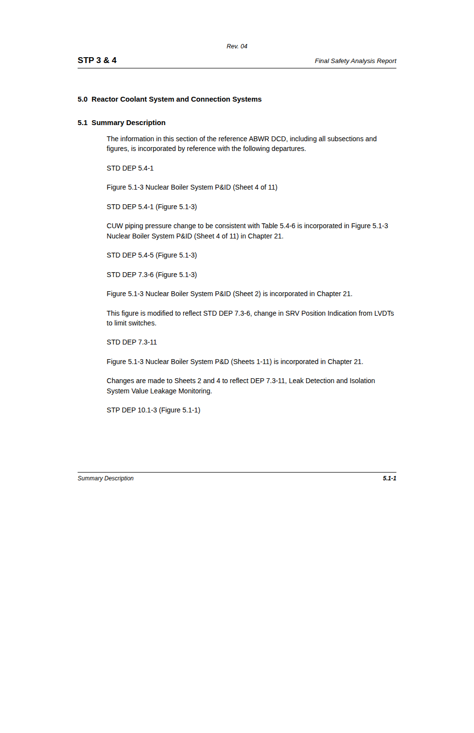Rev. 04
STP 3 & 4
Final Safety Analysis Report
5.0 Reactor Coolant System and Connection Systems
5.1 Summary Description
The information in this section of the reference ABWR DCD, including all subsections and figures, is incorporated by reference with the following departures.
STD DEP 5.4-1
Figure 5.1-3 Nuclear Boiler System P&ID (Sheet 4 of 11)
STD DEP 5.4-1 (Figure 5.1-3)
CUW piping pressure change to be consistent with Table 5.4-6 is incorporated in Figure 5.1-3 Nuclear Boiler System P&ID (Sheet 4 of 11) in Chapter 21.
STD DEP 5.4-5 (Figure 5.1-3)
STD DEP 7.3-6 (Figure 5.1-3)
Figure 5.1-3 Nuclear Boiler System P&ID (Sheet 2) is incorporated in Chapter 21.
This figure is modified to reflect STD DEP 7.3-6, change in SRV Position Indication from LVDTs to limit switches.
STD DEP 7.3-11
Figure 5.1-3 Nuclear Boiler System P&D (Sheets 1-11) is incorporated in Chapter 21.
Changes are made to Sheets 2 and 4 to reflect DEP 7.3-11, Leak Detection and Isolation System Value Leakage Monitoring.
STP DEP 10.1-3 (Figure 5.1-1)
Summary Description
5.1-1